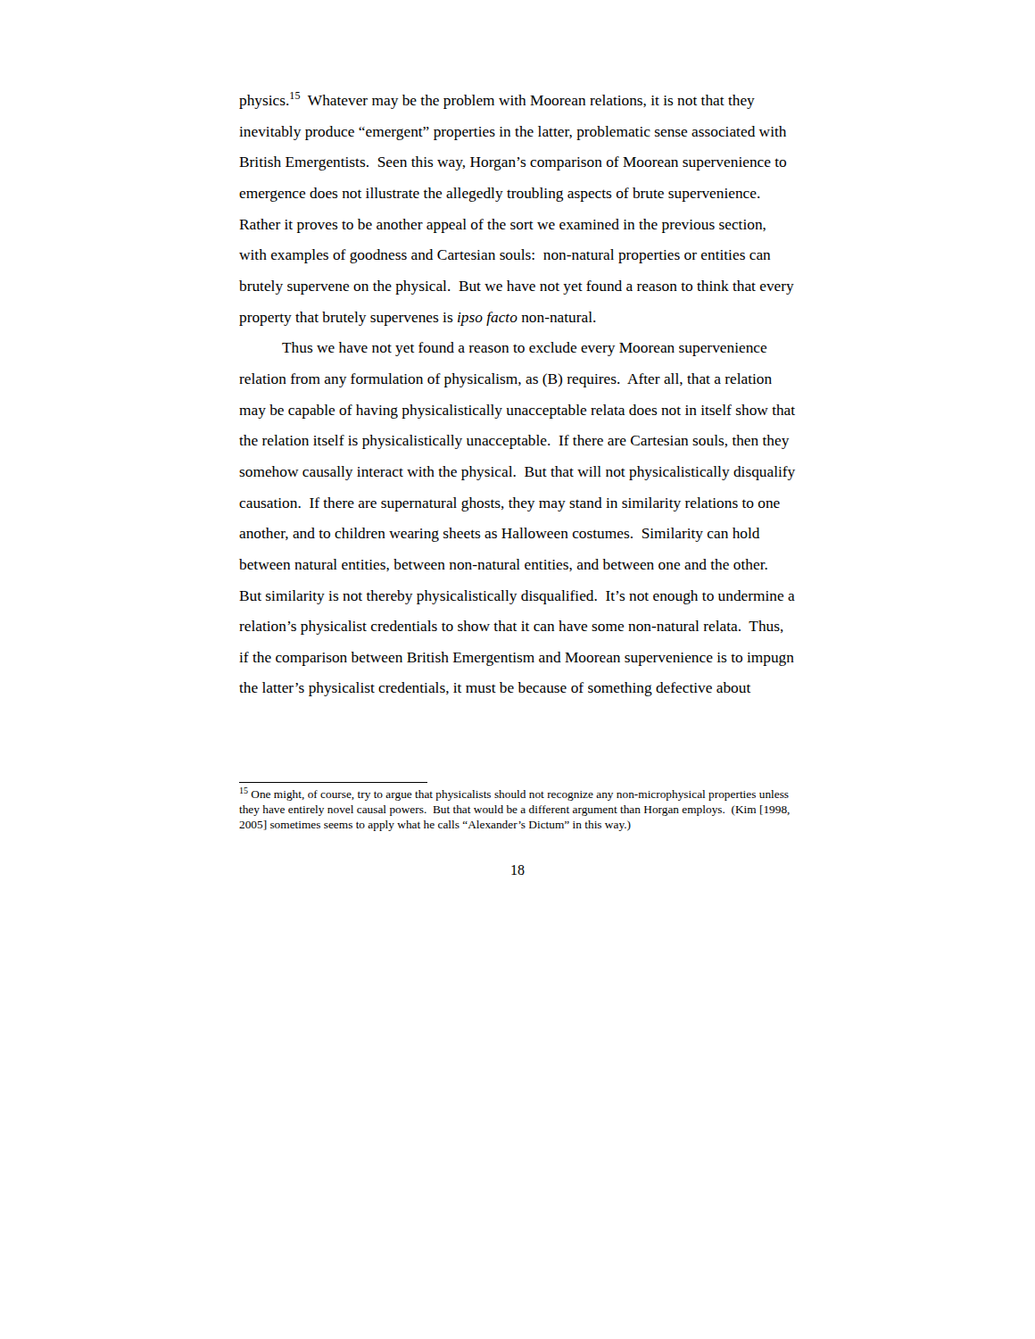physics.15 Whatever may be the problem with Moorean relations, it is not that they inevitably produce “emergent” properties in the latter, problematic sense associated with British Emergentists. Seen this way, Horgan’s comparison of Moorean supervenience to emergence does not illustrate the allegedly troubling aspects of brute supervenience. Rather it proves to be another appeal of the sort we examined in the previous section, with examples of goodness and Cartesian souls: non-natural properties or entities can brutely supervene on the physical. But we have not yet found a reason to think that every property that brutely supervenes is ipso facto non-natural.
Thus we have not yet found a reason to exclude every Moorean supervenience relation from any formulation of physicalism, as (B) requires. After all, that a relation may be capable of having physicalistically unacceptable relata does not in itself show that the relation itself is physicalistically unacceptable. If there are Cartesian souls, then they somehow causally interact with the physical. But that will not physicalistically disqualify causation. If there are supernatural ghosts, they may stand in similarity relations to one another, and to children wearing sheets as Halloween costumes. Similarity can hold between natural entities, between non-natural entities, and between one and the other. But similarity is not thereby physicalistically disqualified. It’s not enough to undermine a relation’s physicalist credentials to show that it can have some non-natural relata. Thus, if the comparison between British Emergentism and Moorean supervenience is to impugn the latter’s physicalist credentials, it must be because of something defective about
15 One might, of course, try to argue that physicalists should not recognize any non-microphysical properties unless they have entirely novel causal powers. But that would be a different argument than Horgan employs. (Kim [1998, 2005] sometimes seems to apply what he calls “Alexander’s Dictum” in this way.)
18